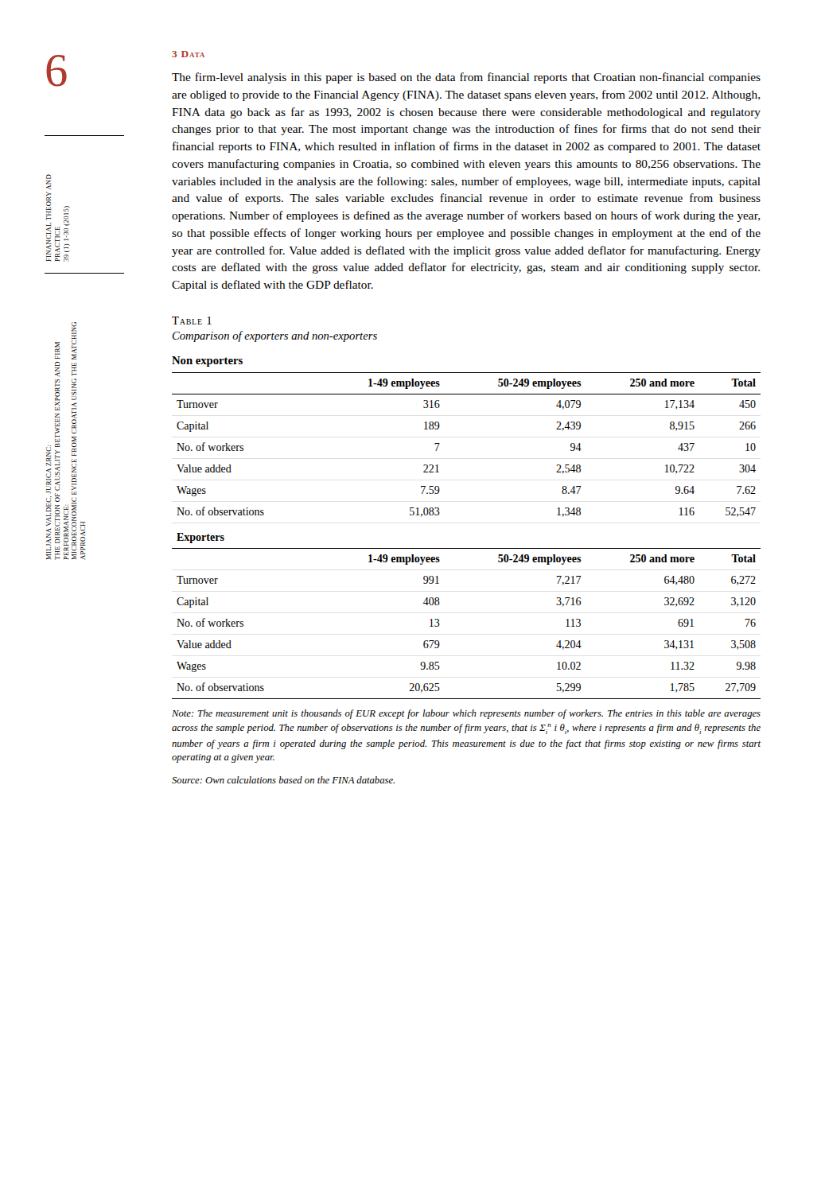6
FINANCIAL THEORY AND PRACTICE
39 (1) 1-30 (2015)
MILJANA VALDEC, JURICA ZRNC:
THE DIRECTION OF CAUSALITY BETWEEN EXPORTS AND FIRM PERFORMANCE:
MICROECONOMIC EVIDENCE FROM CROATIA USING THE MATCHING APPROACH
3 Data
The firm-level analysis in this paper is based on the data from financial reports that Croatian non-financial companies are obliged to provide to the Financial Agency (FINA). The dataset spans eleven years, from 2002 until 2012. Although, FINA data go back as far as 1993, 2002 is chosen because there were considerable methodological and regulatory changes prior to that year. The most important change was the introduction of fines for firms that do not send their financial reports to FINA, which resulted in inflation of firms in the dataset in 2002 as compared to 2001. The dataset covers manufacturing companies in Croatia, so combined with eleven years this amounts to 80,256 observations. The variables included in the analysis are the following: sales, number of employees, wage bill, intermediate inputs, capital and value of exports. The sales variable excludes financial revenue in order to estimate revenue from business operations. Number of employees is defined as the average number of workers based on hours of work during the year, so that possible effects of longer working hours per employee and possible changes in employment at the end of the year are controlled for. Value added is deflated with the implicit gross value added deflator for manufacturing. Energy costs are deflated with the gross value added deflator for electricity, gas, steam and air conditioning supply sector. Capital is deflated with the GDP deflator.
Table 1
Comparison of exporters and non-exporters
Non exporters
| | 1-49 employees | 50-249 employees | 250 and more | Total |
| --- | --- | --- | --- | --- |
| Turnover | 316 | 4,079 | 17,134 | 450 |
| Capital | 189 | 2,439 | 8,915 | 266 |
| No. of workers | 7 | 94 | 437 | 10 |
| Value added | 221 | 2,548 | 10,722 | 304 |
| Wages | 7.59 | 8.47 | 9.64 | 7.62 |
| No. of observations | 51,083 | 1,348 | 116 | 52,547 |
| Exporters |
| | 1-49 employees | 50-249 employees | 250 and more | Total |
| Turnover | 991 | 7,217 | 64,480 | 6,272 |
| Capital | 408 | 3,716 | 32,692 | 3,120 |
| No. of workers | 13 | 113 | 691 | 76 |
| Value added | 679 | 4,204 | 34,131 | 3,508 |
| Wages | 9.85 | 10.02 | 11.32 | 9.98 |
| No. of observations | 20,625 | 5,299 | 1,785 | 27,709 |
Note: The measurement unit is thousands of EUR except for labour which represents number of workers. The entries in this table are averages across the sample period. The number of observations is the number of firm years, that is Σin i θi, where i represents a firm and θi represents the number of years a firm i operated during the sample period. This measurement is due to the fact that firms stop existing or new firms start operating at a given year.
Source: Own calculations based on the FINA database.